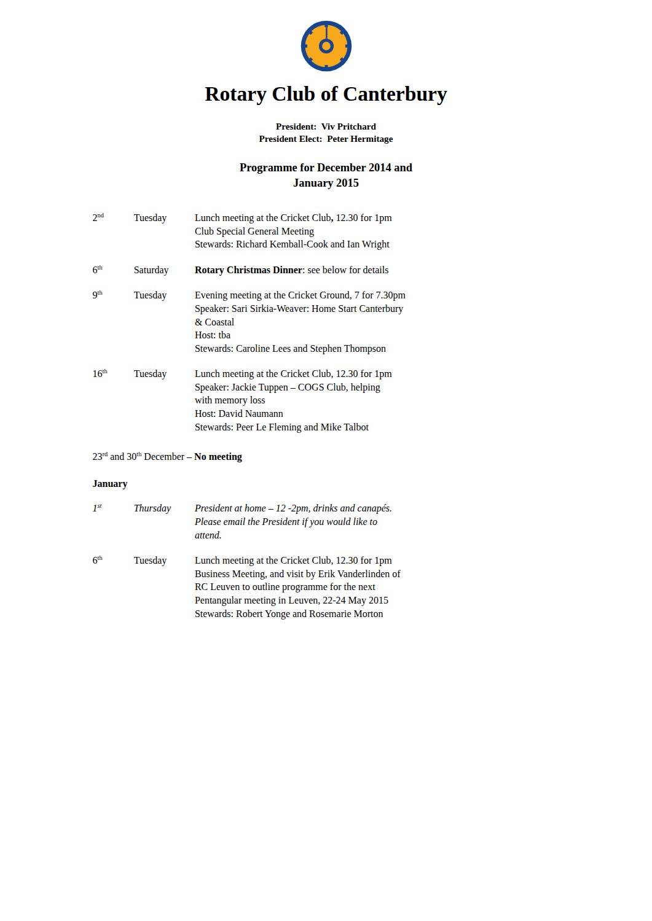Rotary Club of Canterbury
President: Viv Pritchard President Elect: Peter Hermitage
Programme for December 2014 and
January 2015
| 2 nd | Tuesday | Lunch meeting at the Cricket Club , 12.30 for 1pm Club Special General Meeting Stewards: Richard Kemball-Cook and Ian Wright |
| 6 th | Saturday | Rotary Christmas Dinner : see below for details |
| 9 th | Tuesday | Evening meeting at the Cricket Ground, 7 for 7.30pm Speaker: Sari Sirkia-Weaver: Home Start Canterbury & Coastal Host: tba Stewards: Caroline Lees and Stephen Thompson |
| 16 th | Tuesday | Lunch meeting at the Cricket Club, 12.30 for 1pm Speaker: Jackie Tuppen – COGS Club, helping with memory loss Host: David Naumann Stewards: Peer Le Fleming and Mike Talbot |
23rd and 30th December – No meeting
January
| 1 st | Thursday | President at home – 12 -2pm, drinks and canapés. Please email the President if you would like to attend. |
| 6 th | Tuesday | Lunch meeting at the Cricket Club, 12.30 for 1pm Business Meeting, and visit by Erik Vanderlinden of RC Leuven to outline programme for the next Pentangular meeting in Leuven, 22-24 May 2015 Stewards: Robert Yonge and Rosemarie Morton |